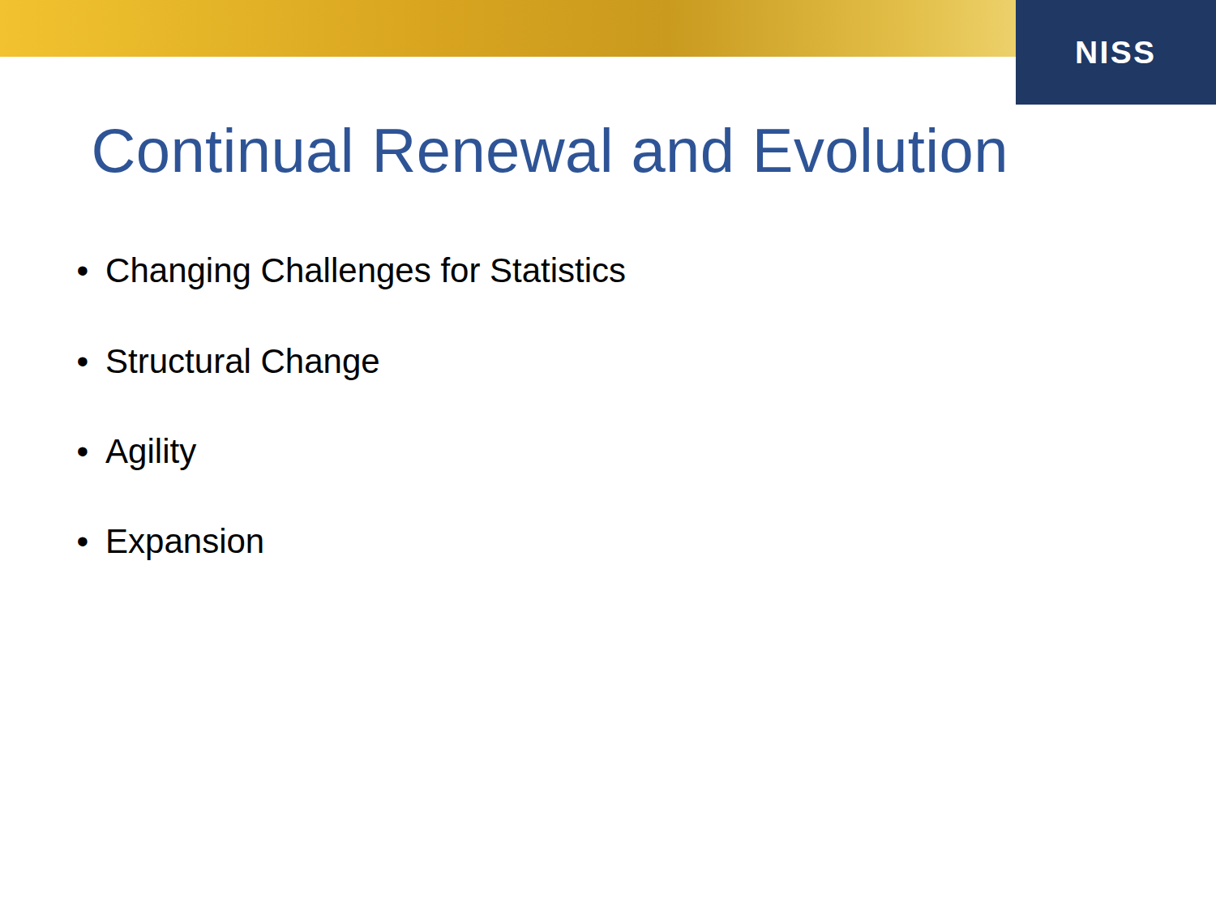NISS
Continual Renewal and Evolution
Changing Challenges for Statistics
Structural Change
Agility
Expansion